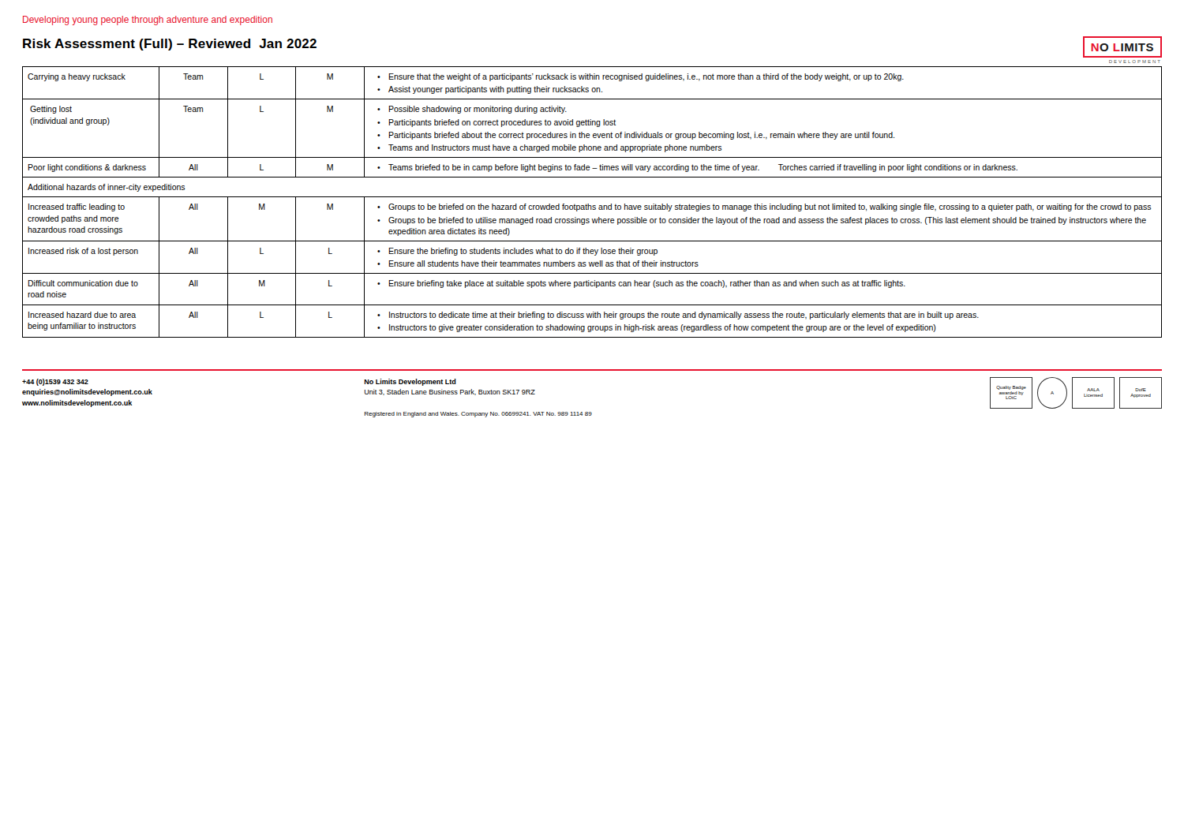Developing young people through adventure and expedition
Risk Assessment (Full) – Reviewed Jan 2022
NO LIMITS
DEVELOPMENT
| Carrying a heavy rucksack | Team | L | M | Ensure that the weight of a participants’ rucksack is within recognised guidelines, i.e., not more than a third of the body weight, or up to 20kg. Assist younger participants with putting their rucksacks on. |
| Getting lost (individual and group) | Team | L | M | Possible shadowing or monitoring during activity. Participants briefed on correct procedures to avoid getting lost Participants briefed about the correct procedures in the event of individuals or group becoming lost, i.e., remain where they are until found. Teams and Instructors must have a charged mobile phone and appropriate phone numbers |
| Poor light conditions & darkness | All | L | M | Teams briefed to be in camp before light begins to fade – times will vary according to the time of year. Torches carried if travelling in poor light conditions or in darkness. |
| Additional hazards of inner-city expeditions |
| Increased traffic leading to crowded paths and more hazardous road crossings | All | M | M | Groups to be briefed on the hazard of crowded footpaths and to have suitably strategies to manage this including but not limited to, walking single file, crossing to a quieter path, or waiting for the crowd to pass Groups to be briefed to utilise managed road crossings where possible or to consider the layout of the road and assess the safest places to cross. (This last element should be trained by instructors where the expedition area dictates its need) |
| Increased risk of a lost person | All | L | L | Ensure the briefing to students includes what to do if they lose their group Ensure all students have their teammates numbers as well as that of their instructors |
| Difficult communication due to road noise | All | M | L | Ensure briefing take place at suitable spots where participants can hear (such as the coach), rather than as and when such as at traffic lights. |
| Increased hazard due to area being unfamiliar to instructors | All | L | L | Instructors to dedicate time at their briefing to discuss with heir groups the route and dynamically assess the route, particularly elements that are in built up areas. Instructors to give greater consideration to shadowing groups in high-risk areas (regardless of how competent the group are or the level of expedition) |
+44 (0)1539 432 342
enquiries@nolimitsdevelopment.co.uk
www.nolimitsdevelopment.co.uk
No Limits Development Ltd
Unit 3, Staden Lane Business Park, Buxton SK17 9RZ
Registered in England and Wales. Company No. 06699241. VAT No. 989 1114 89
Quality Badge awarded by
LOtC
A
AALA
Licensed
DofE
Approved